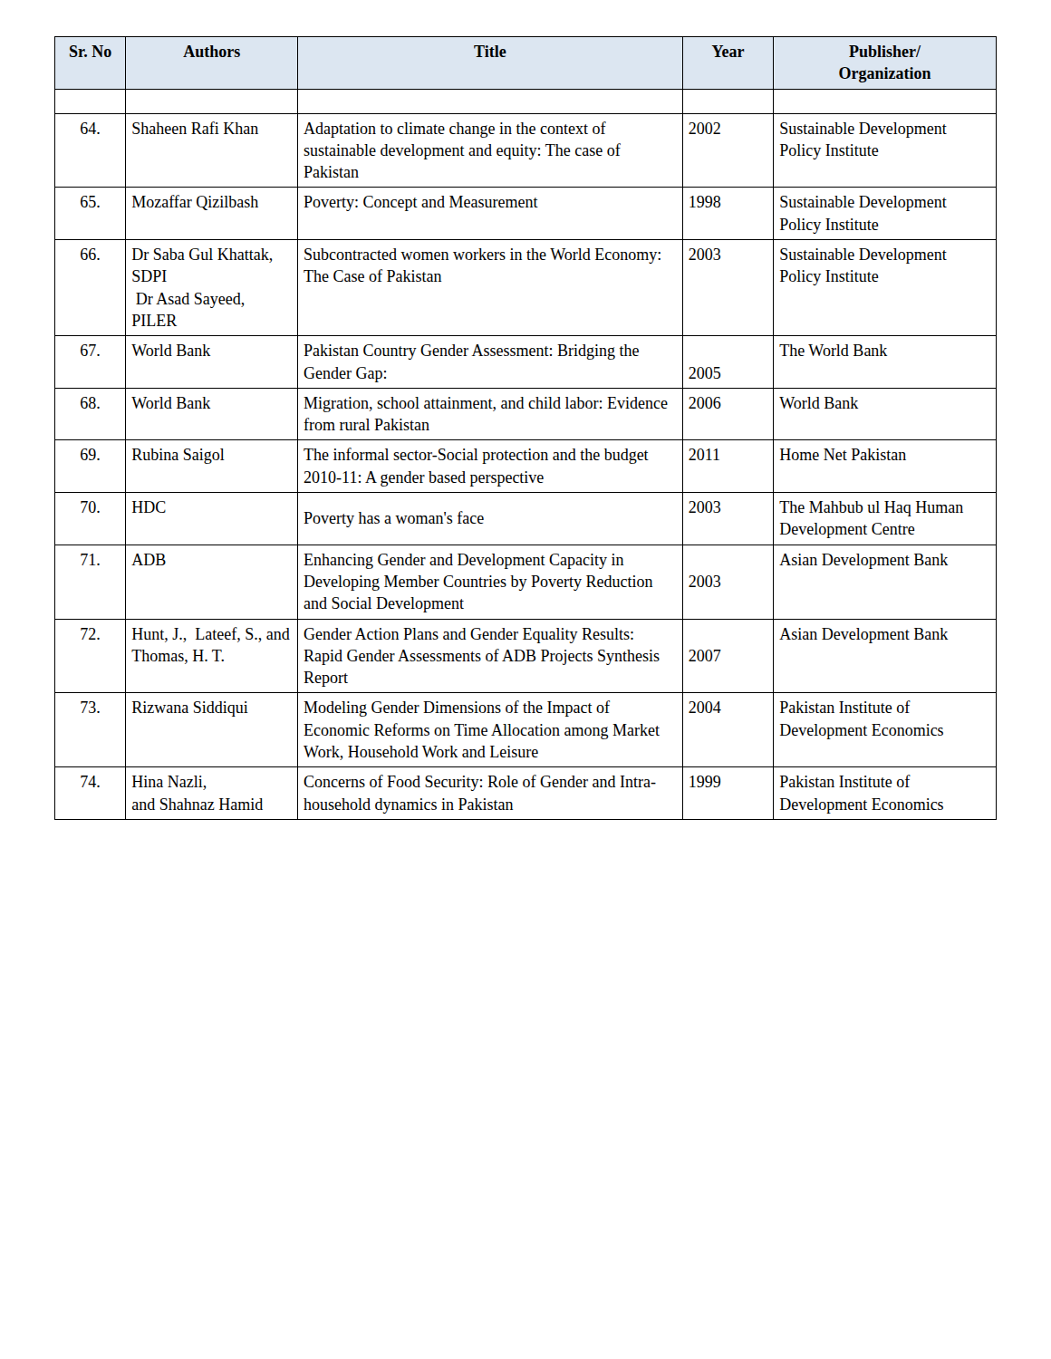| Sr. No | Authors | Title | Year | Publisher/ Organization |
| --- | --- | --- | --- | --- |
| 64. | Shaheen Rafi Khan | Adaptation to climate change in the context of sustainable development and equity: The case of Pakistan | 2002 | Sustainable Development Policy Institute |
| 65. | Mozaffar Qizilbash | Poverty: Concept and Measurement | 1998 | Sustainable Development Policy Institute |
| 66. | Dr Saba Gul Khattak, SDPI Dr Asad Sayeed, PILER | Subcontracted women workers in the World Economy: The Case of Pakistan | 2003 | Sustainable Development Policy Institute |
| 67. | World Bank | Pakistan Country Gender Assessment: Bridging the Gender Gap: | 2005 | The World Bank |
| 68. | World Bank | Migration, school attainment, and child labor: Evidence from rural Pakistan | 2006 | World Bank |
| 69. | Rubina Saigol | The informal sector-Social protection and the budget 2010-11: A gender based perspective | 2011 | Home Net Pakistan |
| 70. | HDC | Poverty has a woman's face | 2003 | The Mahbub ul Haq Human Development Centre |
| 71. | ADB | Enhancing Gender and Development Capacity in Developing Member Countries by Poverty Reduction and Social Development | 2003 | Asian Development Bank |
| 72. | Hunt, J., Lateef, S., and Thomas, H. T. | Gender Action Plans and Gender Equality Results: Rapid Gender Assessments of ADB Projects Synthesis Report | 2007 | Asian Development Bank |
| 73. | Rizwana Siddiqui | Modeling Gender Dimensions of the Impact of Economic Reforms on Time Allocation among Market Work, Household Work and Leisure | 2004 | Pakistan Institute of Development Economics |
| 74. | Hina Nazli, and Shahnaz Hamid | Concerns of Food Security: Role of Gender and Intra-household dynamics in Pakistan | 1999 | Pakistan Institute of Development Economics |